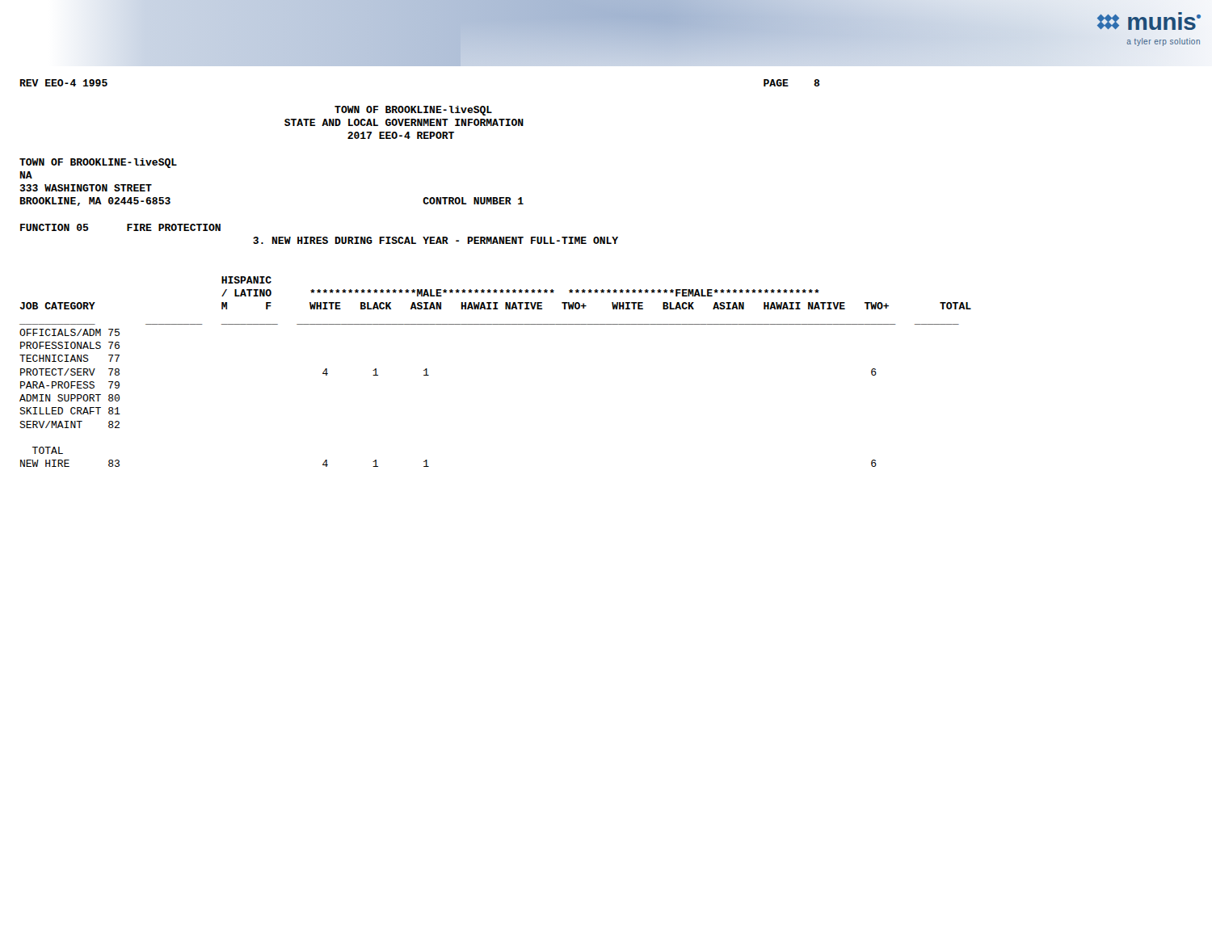munis• a tyler erp solution
REV EEO-4 1995                                                                                                        PAGE    8

                                                  TOWN OF BROOKLINE-liveSQL
                                          STATE AND LOCAL GOVERNMENT INFORMATION
                                                    2017 EEO-4 REPORT

TOWN OF BROOKLINE-liveSQL
NA
333 WASHINGTON STREET
BROOKLINE, MA 02445-6853                                        CONTROL NUMBER 1

FUNCTION 05      FIRE PROTECTION
                                     3. NEW HIRES DURING FISCAL YEAR - PERMANENT FULL-TIME ONLY


                                HISPANIC
                                / LATINO      *****************MALE******************  *****************FEMALE*****************
JOB CATEGORY                    M      F      WHITE   BLACK   ASIAN   HAWAII NATIVE   TWO+    WHITE   BLACK   ASIAN   HAWAII NATIVE   TWO+        TOTAL
____________        _________   _________   _______________________________________________________________________________________________   _______
OFFICIALS/ADM 75
PROFESSIONALS 76
TECHNICIANS   77
PROTECT/SERV  78                                4       1       1                                                                      6
PARA-PROFESS  79
ADMIN SUPPORT 80
SKILLED CRAFT 81
SERV/MAINT    82

  TOTAL
NEW HIRE      83                                4       1       1                                                                      6